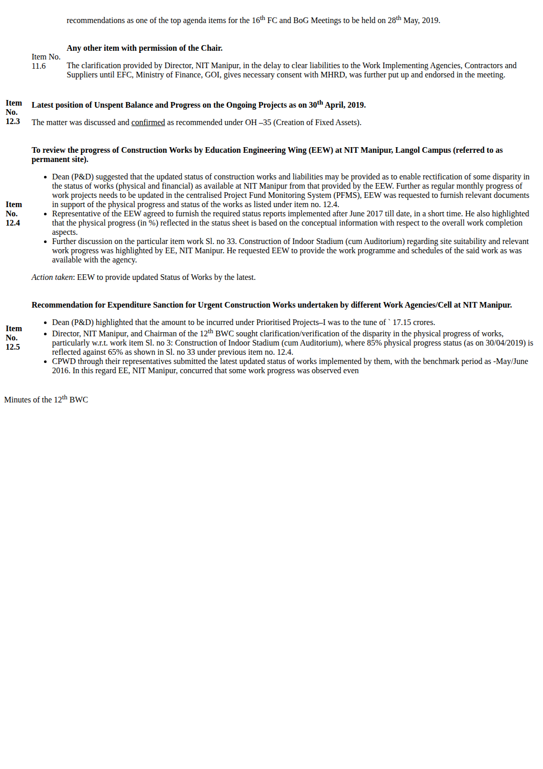| | | recommendations as one of the top agenda items for the 16 th FC and BoG Meetings to be held on 28 th May, 2019. |
| | Item No. 11.6 | Any other item with permission of the Chair. The clarification provided by Director, NIT Manipur, in the delay to clear liabilities to the Work Implementing Agencies, Contractors and Suppliers until EFC, Ministry of Finance, GOI, gives necessary consent with MHRD, was further put up and endorsed in the meeting. |
| Item No. 12.3 | Latest position of Unspent Balance and Progress on the Ongoing Projects as on 30 th April, 2019. The matter was discussed and confirmed as recommended under OH –35 (Creation of Fixed Assets). |
| Item No. 12.4 | To review the progress of Construction Works by Education Engineering Wing (EEW) at NIT Manipur, Langol Campus (referred to as permanent site). Dean (P&D) suggested that the updated status of construction works and liabilities may be provided as to enable rectification of some disparity in the status of works (physical and financial) as available at NIT Manipur from that provided by the EEW. Further as regular monthly progress of work projects needs to be updated in the centralised Project Fund Monitoring System (PFMS), EEW was requested to furnish relevant documents in support of the physical progress and status of the works as listed under item no. 12.4. Representative of the EEW agreed to furnish the required status reports implemented after June 2017 till date, in a short time. He also highlighted that the physical progress (in %) reflected in the status sheet is based on the conceptual information with respect to the overall work completion aspects. Further discussion on the particular item work Sl. no 33. Construction of Indoor Stadium (cum Auditorium) regarding site suitability and relevant work progress was highlighted by EE, NIT Manipur. He requested EEW to provide the work programme and schedules of the said work as was available with the agency. Action taken : EEW to provide updated Status of Works by the latest. |
| Item No. 12.5 | Recommendation for Expenditure Sanction for Urgent Construction Works undertaken by different Work Agencies/Cell at NIT Manipur. Dean (P&D) highlighted that the amount to be incurred under Prioritised Projects–I was to the tune of ` 17.15 crores. Director, NIT Manipur, and Chairman of the 12 th BWC sought clarification/verification of the disparity in the physical progress of works, particularly w.r.t. work item Sl. no 3: Construction of Indoor Stadium (cum Auditorium), where 85% physical progress status (as on 30/04/2019) is reflected against 65% as shown in Sl. no 33 under previous item no. 12.4. CPWD through their representatives submitted the latest updated status of works implemented by them, with the benchmark period as -May/June 2016. In this regard EE, NIT Manipur, concurred that some work progress was observed even |
Minutes of the 12th BWC